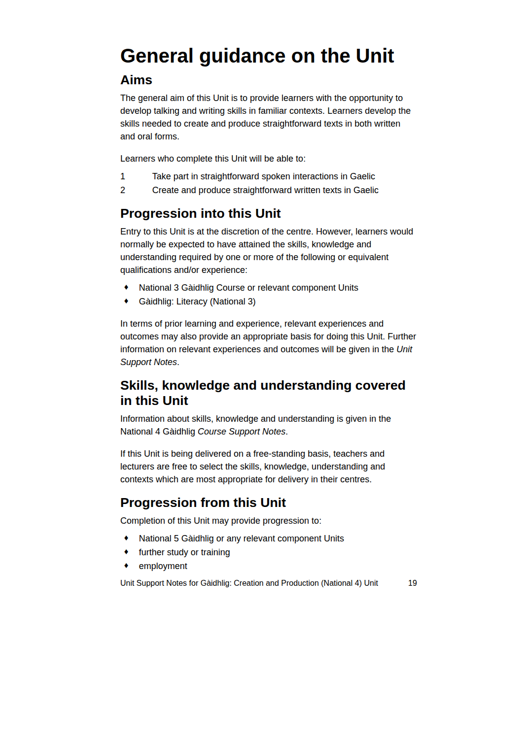General guidance on the Unit
Aims
The general aim of this Unit is to provide learners with the opportunity to develop talking and writing skills in familiar contexts. Learners develop the skills needed to create and produce straightforward texts in both written and oral forms.
Learners who complete this Unit will be able to:
1 Take part in straightforward spoken interactions in Gaelic
2 Create and produce straightforward written texts in Gaelic
Progression into this Unit
Entry to this Unit is at the discretion of the centre. However, learners would normally be expected to have attained the skills, knowledge and understanding required by one or more of the following or equivalent qualifications and/or experience:
National 3 Gàidhlig Course or relevant component Units
Gàidhlig: Literacy (National 3)
In terms of prior learning and experience, relevant experiences and outcomes may also provide an appropriate basis for doing this Unit. Further information on relevant experiences and outcomes will be given in the Unit Support Notes.
Skills, knowledge and understanding covered in this Unit
Information about skills, knowledge and understanding is given in the National 4 Gàidhlig Course Support Notes.
If this Unit is being delivered on a free-standing basis, teachers and lecturers are free to select the skills, knowledge, understanding and contexts which are most appropriate for delivery in their centres.
Progression from this Unit
Completion of this Unit may provide progression to:
National 5 Gàidhlig or any relevant component Units
further study or training
employment
Unit Support Notes for Gàidhlig: Creation and Production (National 4) Unit 19